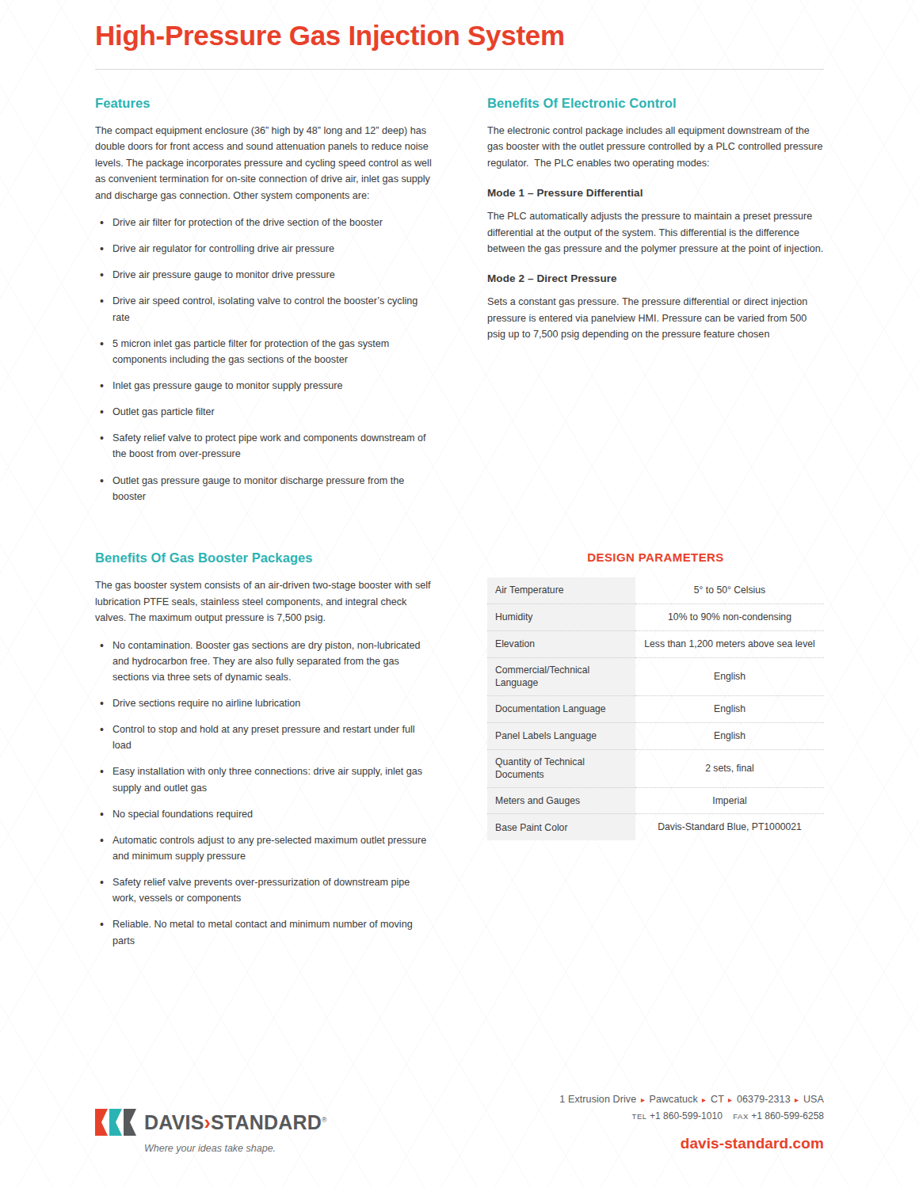High-Pressure Gas Injection System
Features
The compact equipment enclosure (36” high by 48” long and 12” deep) has double doors for front access and sound attenuation panels to reduce noise levels. The package incorporates pressure and cycling speed control as well as convenient termination for on-site connection of drive air, inlet gas supply and discharge gas connection. Other system components are:
Drive air filter for protection of the drive section of the booster
Drive air regulator for controlling drive air pressure
Drive air pressure gauge to monitor drive pressure
Drive air speed control, isolating valve to control the booster’s cycling rate
5 micron inlet gas particle filter for protection of the gas system components including the gas sections of the booster
Inlet gas pressure gauge to monitor supply pressure
Outlet gas particle filter
Safety relief valve to protect pipe work and components downstream of the boost from over-pressure
Outlet gas pressure gauge to monitor discharge pressure from the booster
Benefits Of Electronic Control
The electronic control package includes all equipment downstream of the gas booster with the outlet pressure controlled by a PLC controlled pressure regulator. The PLC enables two operating modes:
Mode 1 – Pressure Differential
The PLC automatically adjusts the pressure to maintain a preset pressure differential at the output of the system. This differential is the difference between the gas pressure and the polymer pressure at the point of injection.
Mode 2 – Direct Pressure
Sets a constant gas pressure. The pressure differential or direct injection pressure is entered via panelview HMI. Pressure can be varied from 500 psig up to 7,500 psig depending on the pressure feature chosen
Benefits Of Gas Booster Packages
The gas booster system consists of an air-driven two-stage booster with self lubrication PTFE seals, stainless steel components, and integral check valves. The maximum output pressure is 7,500 psig.
No contamination. Booster gas sections are dry piston, non-lubricated and hydrocarbon free. They are also fully separated from the gas sections via three sets of dynamic seals.
Drive sections require no airline lubrication
Control to stop and hold at any preset pressure and restart under full load
Easy installation with only three connections: drive air supply, inlet gas supply and outlet gas
No special foundations required
Automatic controls adjust to any pre-selected maximum outlet pressure and minimum supply pressure
Safety relief valve prevents over-pressurization of downstream pipe work, vessels or components
Reliable. No metal to metal contact and minimum number of moving parts
DESIGN PARAMETERS
| Air Temperature | 5° to 50° Celsius |
| Humidity | 10% to 90% non-condensing |
| Elevation | Less than 1,200 meters above sea level |
| Commercial/Technical Language | English |
| Documentation Language | English |
| Panel Labels Language | English |
| Quantity of Technical Documents | 2 sets, final |
| Meters and Gauges | Imperial |
| Base Paint Color | Davis-Standard Blue, PT1000021 |
DAVIS›STANDARD®
Where your ideas take shape.
1 Extrusion Drive ▸ Pawcatuck ▸ CT ▸ 06379-2313 ▸ USA
tel +1 860-599-1010 fax +1 860-599-6258
davis-standard.com